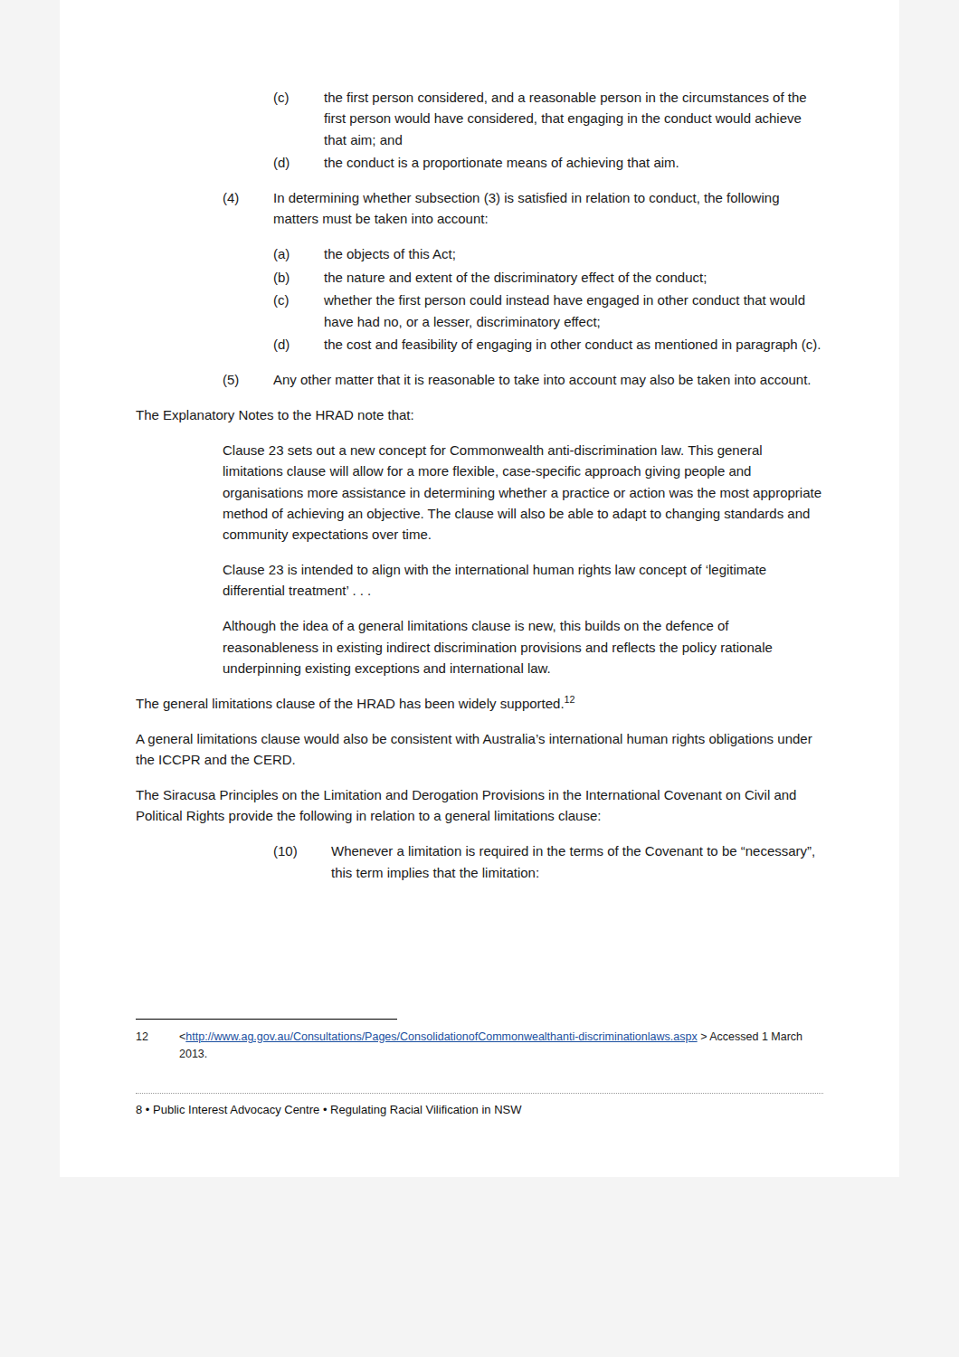(c) the first person considered, and a reasonable person in the circumstances of the first person would have considered, that engaging in the conduct would achieve that aim; and
(d) the conduct is a proportionate means of achieving that aim.
(4) In determining whether subsection (3) is satisfied in relation to conduct, the following matters must be taken into account:
(a) the objects of this Act;
(b) the nature and extent of the discriminatory effect of the conduct;
(c) whether the first person could instead have engaged in other conduct that would have had no, or a lesser, discriminatory effect;
(d) the cost and feasibility of engaging in other conduct as mentioned in paragraph (c).
(5) Any other matter that it is reasonable to take into account may also be taken into account.
The Explanatory Notes to the HRAD note that:
Clause 23 sets out a new concept for Commonwealth anti-discrimination law. This general limitations clause will allow for a more flexible, case-specific approach giving people and organisations more assistance in determining whether a practice or action was the most appropriate method of achieving an objective. The clause will also be able to adapt to changing standards and community expectations over time.
Clause 23 is intended to align with the international human rights law concept of ‘legitimate differential treatment’ . . .
Although the idea of a general limitations clause is new, this builds on the defence of reasonableness in existing indirect discrimination provisions and reflects the policy rationale underpinning existing exceptions and international law.
The general limitations clause of the HRAD has been widely supported.12
A general limitations clause would also be consistent with Australia’s international human rights obligations under the ICCPR and the CERD.
The Siracusa Principles on the Limitation and Derogation Provisions in the International Covenant on Civil and Political Rights provide the following in relation to a general limitations clause:
(10) Whenever a limitation is required in the terms of the Covenant to be “necessary”, this term implies that the limitation:
12 <http://www.ag.gov.au/Consultations/Pages/ConsolidationofCommonwealthanti-discriminationlaws.aspx > Accessed 1 March 2013.
8 • Public Interest Advocacy Centre • Regulating Racial Vilification in NSW